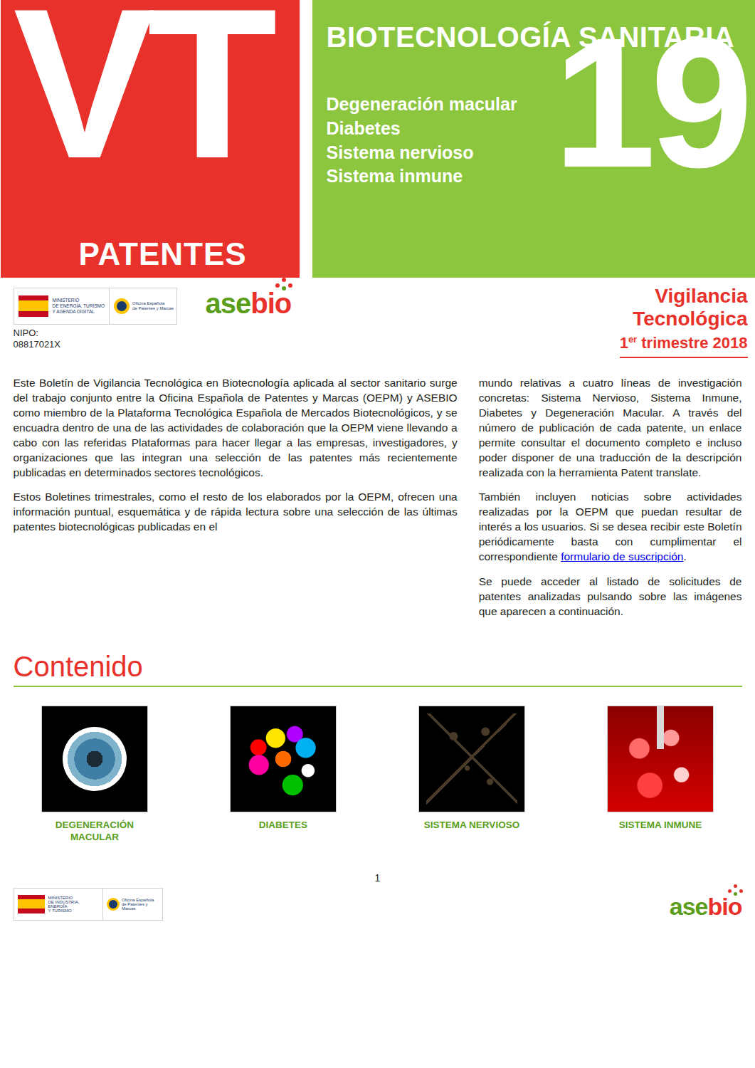VT
PATENTES
BIOTECNOLOGÍA SANITARIA
Degeneración macular
Diabetes
Sistema nervioso
Sistema inmune
19
MINISTERIO
DE ENERGÍA, TURISMO
Y AGENDA DIGITAL
Oficina Española
de Patentes y Marcas
NIPO:
08817021X
asebio
Vigilancia
Tecnológica
1er trimestre 2018
Este Boletín de Vigilancia Tecnológica en Biotecnología aplicada al sector sanitario surge del trabajo conjunto entre la Oficina Española de Patentes y Marcas (OEPM) y ASEBIO como miembro de la Plataforma Tecnológica Española de Mercados Biotecnológicos, y se encuadra dentro de una de las actividades de colaboración que la OEPM viene llevando a cabo con las referidas Plataformas para hacer llegar a las empresas, investigadores, y organizaciones que las integran una selección de las patentes más recientemente publicadas en determinados sectores tecnológicos.
Estos Boletines trimestrales, como el resto de los elaborados por la OEPM, ofrecen una información puntual, esquemática y de rápida lectura sobre una selección de las últimas patentes biotecnológicas publicadas en el
mundo relativas a cuatro líneas de investigación concretas: Sistema Nervioso, Sistema Inmune, Diabetes y Degeneración Macular. A través del número de publicación de cada patente, un enlace permite consultar el documento completo e incluso poder disponer de una traducción de la descripción realizada con la herramienta Patent translate.
También incluyen noticias sobre actividades realizadas por la OEPM que puedan resultar de interés a los usuarios. Si se desea recibir este Boletín periódicamente basta con cumplimentar el correspondiente formulario de suscripción.
Se puede acceder al listado de solicitudes de patentes analizadas pulsando sobre las imágenes que aparecen a continuación.
Contenido
DEGENERACIÓN
MACULAR
DIABETES
SISTEMA NERVIOSO
SISTEMA INMUNE
1
MINISTERIO
DE INDUSTRIA, ENERGÍA
Y TURISMO
Oficina Española
de Patentes y Marcas
asebio